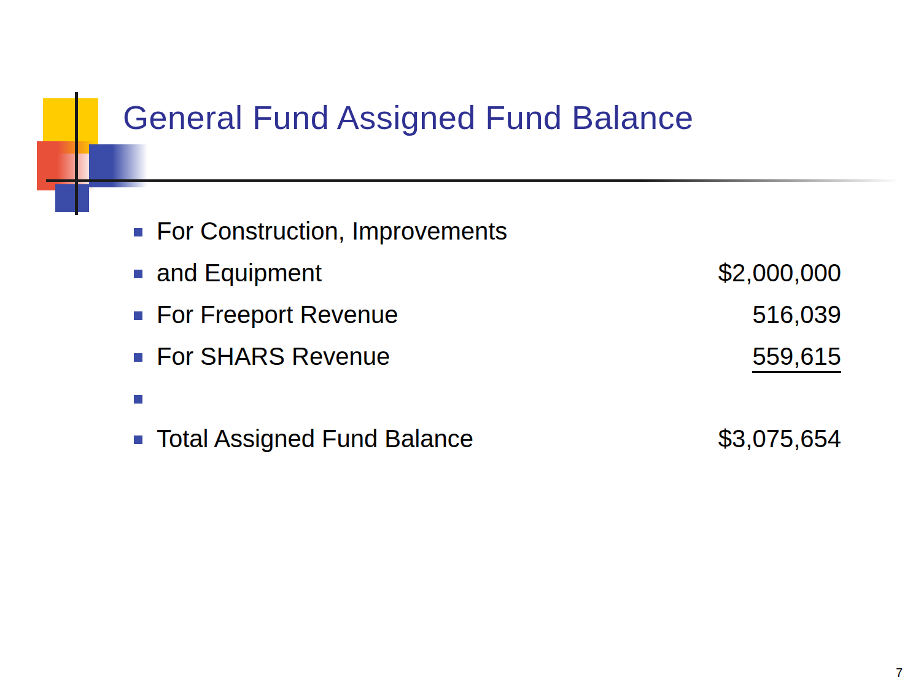General Fund Assigned Fund Balance
For Construction, Improvements
and Equipment
$2,000,000
For Freeport Revenue
516,039
For SHARS Revenue
559,615
Total Assigned Fund Balance
$3,075,654
7